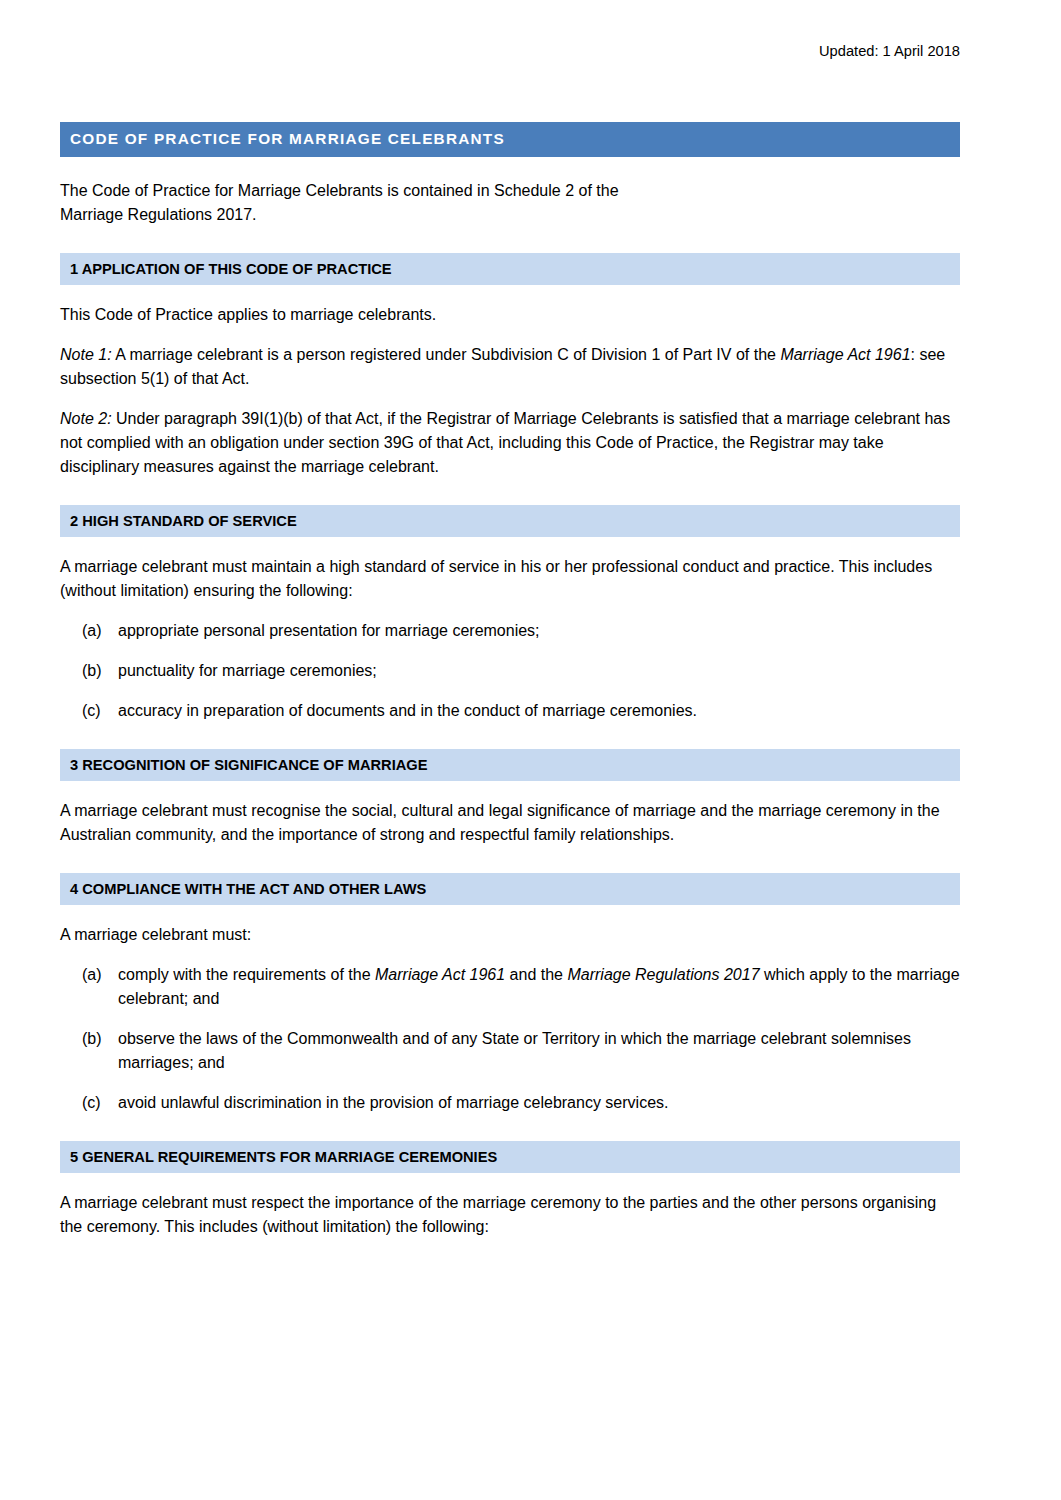Updated: 1 April 2018
Code of Practice for Marriage Celebrants
The Code of Practice for Marriage Celebrants is contained in Schedule 2 of the
Marriage Regulations 2017.
1 APPLICATION OF THIS CODE OF PRACTICE
This Code of Practice applies to marriage celebrants.
Note 1: A marriage celebrant is a person registered under Subdivision C of Division 1 of Part IV of the Marriage Act 1961: see subsection 5(1) of that Act.
Note 2: Under paragraph 39I(1)(b) of that Act, if the Registrar of Marriage Celebrants is satisfied that a marriage celebrant has not complied with an obligation under section 39G of that Act, including this Code of Practice, the Registrar may take disciplinary measures against the marriage celebrant.
2 HIGH STANDARD OF SERVICE
A marriage celebrant must maintain a high standard of service in his or her professional conduct and practice. This includes (without limitation) ensuring the following:
(a) appropriate personal presentation for marriage ceremonies;
(b) punctuality for marriage ceremonies;
(c) accuracy in preparation of documents and in the conduct of marriage ceremonies.
3 RECOGNITION OF SIGNIFICANCE OF MARRIAGE
A marriage celebrant must recognise the social, cultural and legal significance of marriage and the marriage ceremony in the Australian community, and the importance of strong and respectful family relationships.
4 COMPLIANCE WITH THE ACT AND OTHER LAWS
A marriage celebrant must:
(a) comply with the requirements of the Marriage Act 1961 and the Marriage Regulations 2017 which apply to the marriage celebrant; and
(b) observe the laws of the Commonwealth and of any State or Territory in which the marriage celebrant solemnises marriages; and
(c) avoid unlawful discrimination in the provision of marriage celebrancy services.
5 GENERAL REQUIREMENTS FOR MARRIAGE CEREMONIES
A marriage celebrant must respect the importance of the marriage ceremony to the parties and the other persons organising the ceremony. This includes (without limitation) the following: